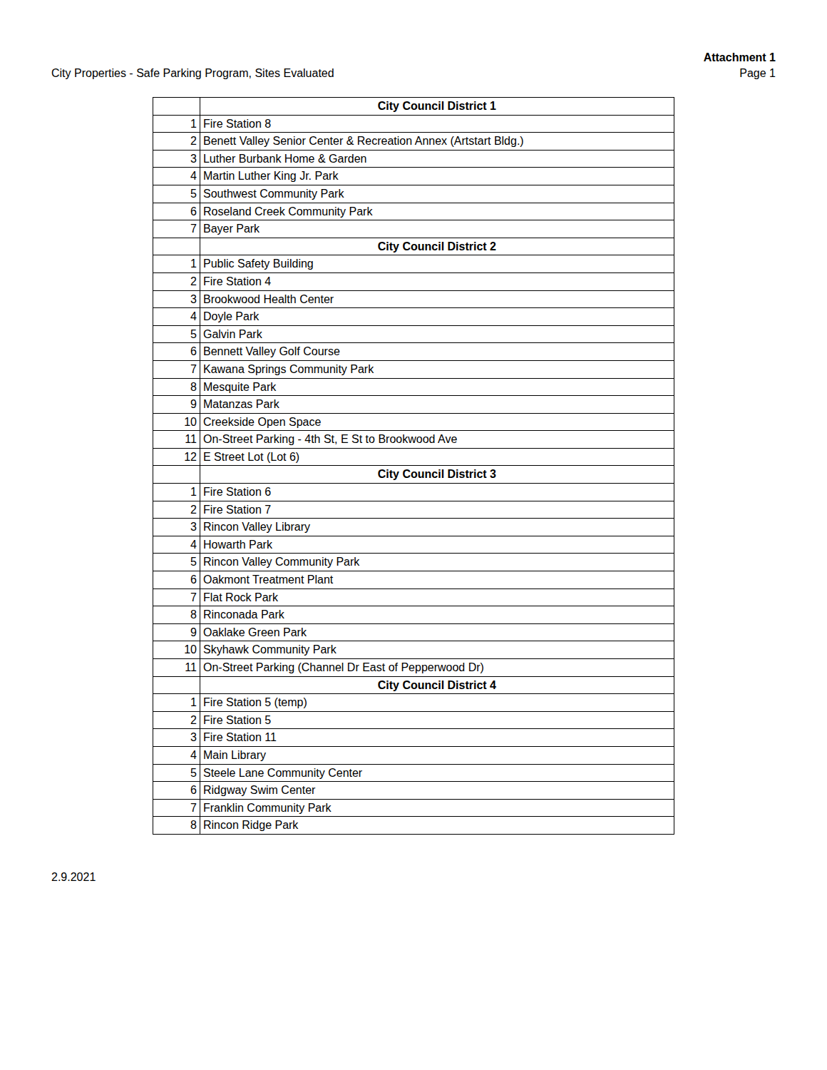Attachment 1
City Properties - Safe Parking Program, Sites Evaluated Page 1
| | City Council District 1 |
| 1 | Fire Station 8 |
| 2 | Benett Valley Senior Center & Recreation Annex (Artstart Bldg.) |
| 3 | Luther Burbank Home & Garden |
| 4 | Martin Luther King Jr. Park |
| 5 | Southwest Community Park |
| 6 | Roseland Creek Community Park |
| 7 | Bayer Park |
| | City Council District 2 |
| 1 | Public Safety Building |
| 2 | Fire Station 4 |
| 3 | Brookwood Health Center |
| 4 | Doyle Park |
| 5 | Galvin Park |
| 6 | Bennett Valley Golf Course |
| 7 | Kawana Springs Community Park |
| 8 | Mesquite Park |
| 9 | Matanzas Park |
| 10 | Creekside Open Space |
| 11 | On-Street Parking - 4th St, E St to Brookwood Ave |
| 12 | E Street Lot (Lot 6) |
| | City Council District 3 |
| 1 | Fire Station 6 |
| 2 | Fire Station 7 |
| 3 | Rincon Valley Library |
| 4 | Howarth Park |
| 5 | Rincon Valley Community Park |
| 6 | Oakmont Treatment Plant |
| 7 | Flat Rock Park |
| 8 | Rinconada Park |
| 9 | Oaklake Green Park |
| 10 | Skyhawk Community Park |
| 11 | On-Street Parking (Channel Dr East of Pepperwood Dr) |
| | City Council District 4 |
| 1 | Fire Station 5 (temp) |
| 2 | Fire Station 5 |
| 3 | Fire Station 11 |
| 4 | Main Library |
| 5 | Steele Lane Community Center |
| 6 | Ridgway Swim Center |
| 7 | Franklin Community Park |
| 8 | Rincon Ridge Park |
2.9.2021